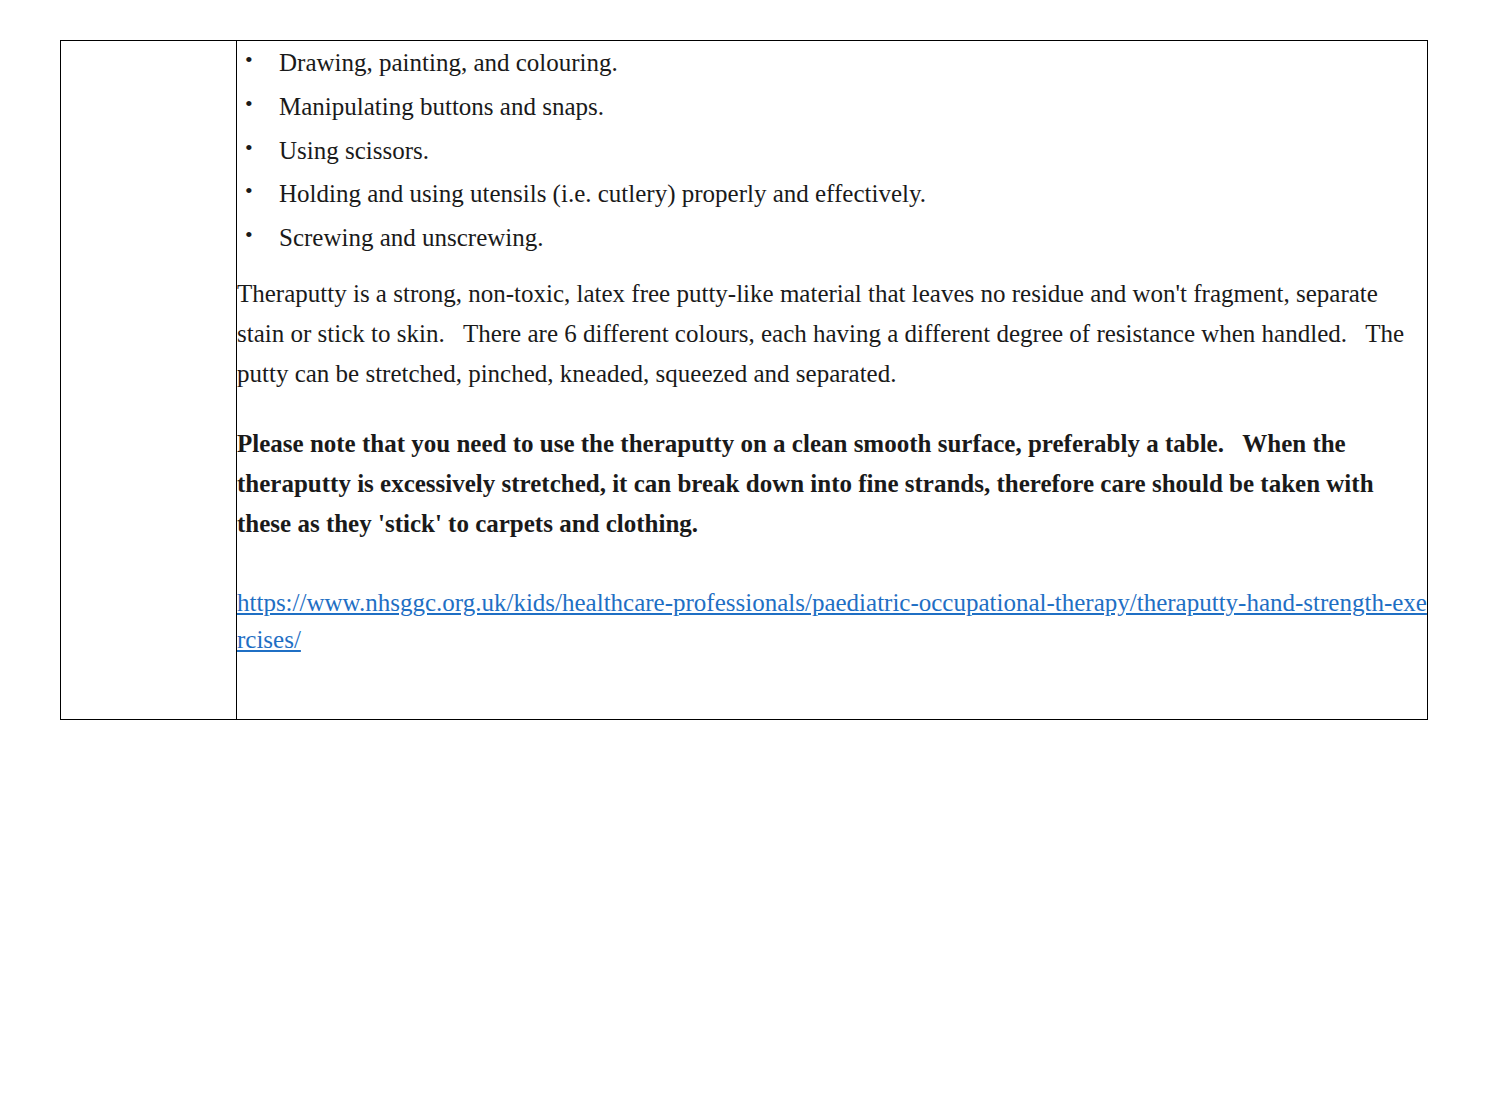| | Drawing, painting, and colouring. Manipulating buttons and snaps. Using scissors. Holding and using utensils (i.e. cutlery) properly and effectively. Screwing and unscrewing. Theraputty is a strong, non-toxic, latex free putty-like material that leaves no residue and won't fragment, separate stain or stick to skin. There are 6 different colours, each having a different degree of resistance when handled. The putty can be stretched, pinched, kneaded, squeezed and separated. Please note that you need to use the theraputty on a clean smooth surface, preferably a table. When the theraputty is excessively stretched, it can break down into fine strands, therefore care should be taken with these as they 'stick' to carpets and clothing. https://www.nhsggc.org.uk/kids/healthcare-professionals/paediatric-occupational-therapy/theraputty-hand-strength-exercises/ |